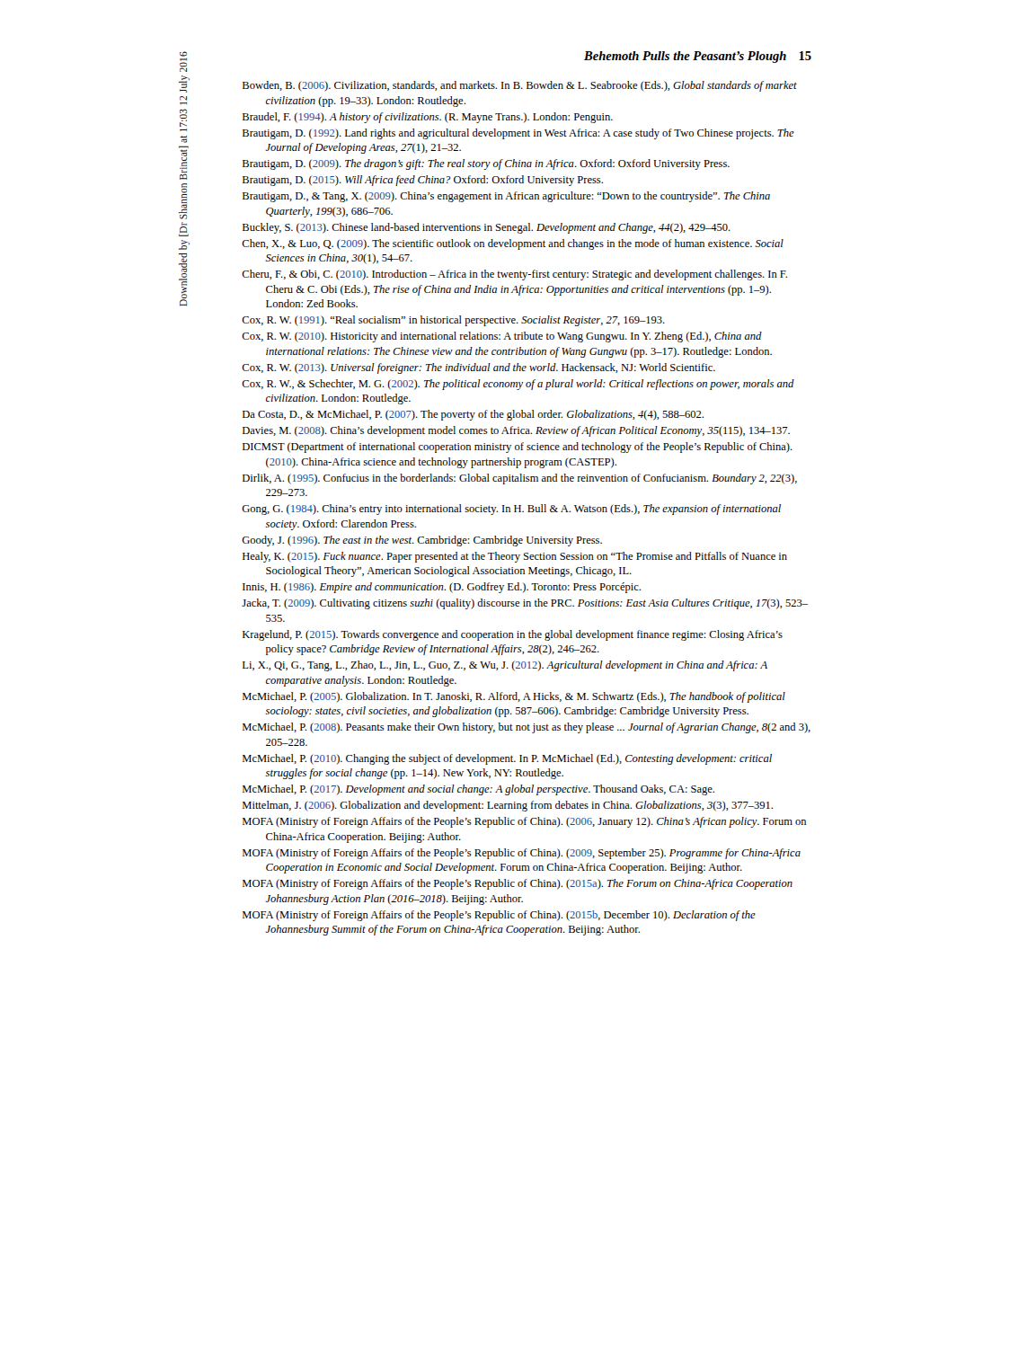Downloaded by [Dr Shannon Brincat] at 17:03 12 July 2016
Behemoth Pulls the Peasant’s Plough 15
Bowden, B. (2006). Civilization, standards, and markets. In B. Bowden & L. Seabrooke (Eds.), Global standards of market civilization (pp. 19–33). London: Routledge.
Braudel, F. (1994). A history of civilizations. (R. Mayne Trans.). London: Penguin.
Brautigam, D. (1992). Land rights and agricultural development in West Africa: A case study of Two Chinese projects. The Journal of Developing Areas, 27(1), 21–32.
Brautigam, D. (2009). The dragon’s gift: The real story of China in Africa. Oxford: Oxford University Press.
Brautigam, D. (2015). Will Africa feed China? Oxford: Oxford University Press.
Brautigam, D., & Tang, X. (2009). China’s engagement in African agriculture: “Down to the countryside”. The China Quarterly, 199(3), 686–706.
Buckley, S. (2013). Chinese land-based interventions in Senegal. Development and Change, 44(2), 429–450.
Chen, X., & Luo, Q. (2009). The scientific outlook on development and changes in the mode of human existence. Social Sciences in China, 30(1), 54–67.
Cheru, F., & Obi, C. (2010). Introduction – Africa in the twenty-first century: Strategic and development challenges. In F. Cheru & C. Obi (Eds.), The rise of China and India in Africa: Opportunities and critical interventions (pp. 1–9). London: Zed Books.
Cox, R. W. (1991). “Real socialism” in historical perspective. Socialist Register, 27, 169–193.
Cox, R. W. (2010). Historicity and international relations: A tribute to Wang Gungwu. In Y. Zheng (Ed.), China and international relations: The Chinese view and the contribution of Wang Gungwu (pp. 3–17). Routledge: London.
Cox, R. W. (2013). Universal foreigner: The individual and the world. Hackensack, NJ: World Scientific.
Cox, R. W., & Schechter, M. G. (2002). The political economy of a plural world: Critical reflections on power, morals and civilization. London: Routledge.
Da Costa, D., & McMichael, P. (2007). The poverty of the global order. Globalizations, 4(4), 588–602.
Davies, M. (2008). China’s development model comes to Africa. Review of African Political Economy, 35(115), 134–137.
DICMST (Department of international cooperation ministry of science and technology of the People’s Republic of China). (2010). China-Africa science and technology partnership program (CASTEP).
Dirlik, A. (1995). Confucius in the borderlands: Global capitalism and the reinvention of Confucianism. Boundary 2, 22(3), 229–273.
Gong, G. (1984). China’s entry into international society. In H. Bull & A. Watson (Eds.), The expansion of international society. Oxford: Clarendon Press.
Goody, J. (1996). The east in the west. Cambridge: Cambridge University Press.
Healy, K. (2015). Fuck nuance. Paper presented at the Theory Section Session on “The Promise and Pitfalls of Nuance in Sociological Theory”, American Sociological Association Meetings, Chicago, IL.
Innis, H. (1986). Empire and communication. (D. Godfrey Ed.). Toronto: Press Porcépic.
Jacka, T. (2009). Cultivating citizens suzhi (quality) discourse in the PRC. Positions: East Asia Cultures Critique, 17(3), 523–535.
Kragelund, P. (2015). Towards convergence and cooperation in the global development finance regime: Closing Africa’s policy space? Cambridge Review of International Affairs, 28(2), 246–262.
Li, X., Qi, G., Tang, L., Zhao, L., Jin, L., Guo, Z., & Wu, J. (2012). Agricultural development in China and Africa: A comparative analysis. London: Routledge.
McMichael, P. (2005). Globalization. In T. Janoski, R. Alford, A Hicks, & M. Schwartz (Eds.), The handbook of political sociology: states, civil societies, and globalization (pp. 587–606). Cambridge: Cambridge University Press.
McMichael, P. (2008). Peasants make their Own history, but not just as they please ... Journal of Agrarian Change, 8(2 and 3), 205–228.
McMichael, P. (2010). Changing the subject of development. In P. McMichael (Ed.), Contesting development: critical struggles for social change (pp. 1–14). New York, NY: Routledge.
McMichael, P. (2017). Development and social change: A global perspective. Thousand Oaks, CA: Sage.
Mittelman, J. (2006). Globalization and development: Learning from debates in China. Globalizations, 3(3), 377–391.
MOFA (Ministry of Foreign Affairs of the People’s Republic of China). (2006, January 12). China’s African policy. Forum on China-Africa Cooperation. Beijing: Author.
MOFA (Ministry of Foreign Affairs of the People’s Republic of China). (2009, September 25). Programme for China-Africa Cooperation in Economic and Social Development. Forum on China-Africa Cooperation. Beijing: Author.
MOFA (Ministry of Foreign Affairs of the People’s Republic of China). (2015a). The Forum on China-Africa Cooperation Johannesburg Action Plan (2016–2018). Beijing: Author.
MOFA (Ministry of Foreign Affairs of the People’s Republic of China). (2015b, December 10). Declaration of the Johannesburg Summit of the Forum on China-Africa Cooperation. Beijing: Author.